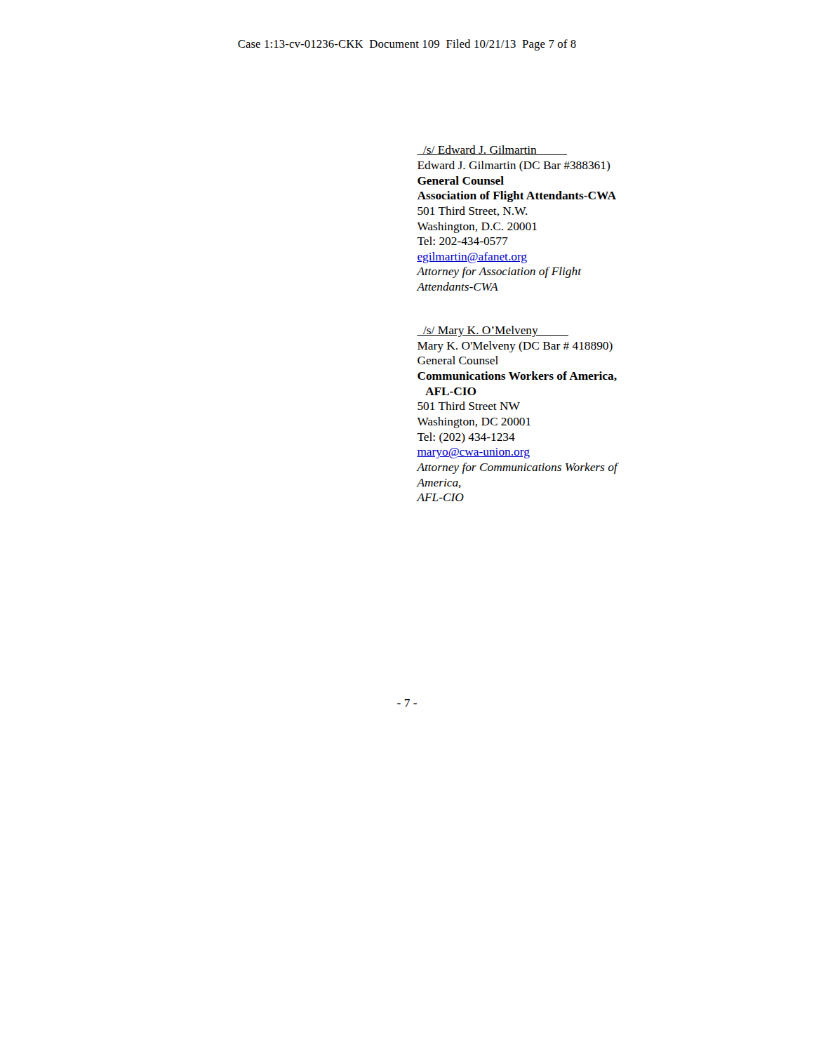Case 1:13-cv-01236-CKK Document 109 Filed 10/21/13 Page 7 of 8
/s/ Edward J. Gilmartin
Edward J. Gilmartin (DC Bar #388361)
General Counsel
Association of Flight Attendants-CWA
501 Third Street, N.W.
Washington, D.C. 20001
Tel: 202-434-0577
egilmartin@afanet.org
Attorney for Association of Flight Attendants-CWA
/s/ Mary K. O’Melveny
Mary K. O'Melveny (DC Bar # 418890)
General Counsel
Communications Workers of America,
AFL-CIO
501 Third Street NW
Washington, DC 20001
Tel: (202) 434-1234
maryo@cwa-union.org
Attorney for Communications Workers of America,
AFL-CIO
- 7 -